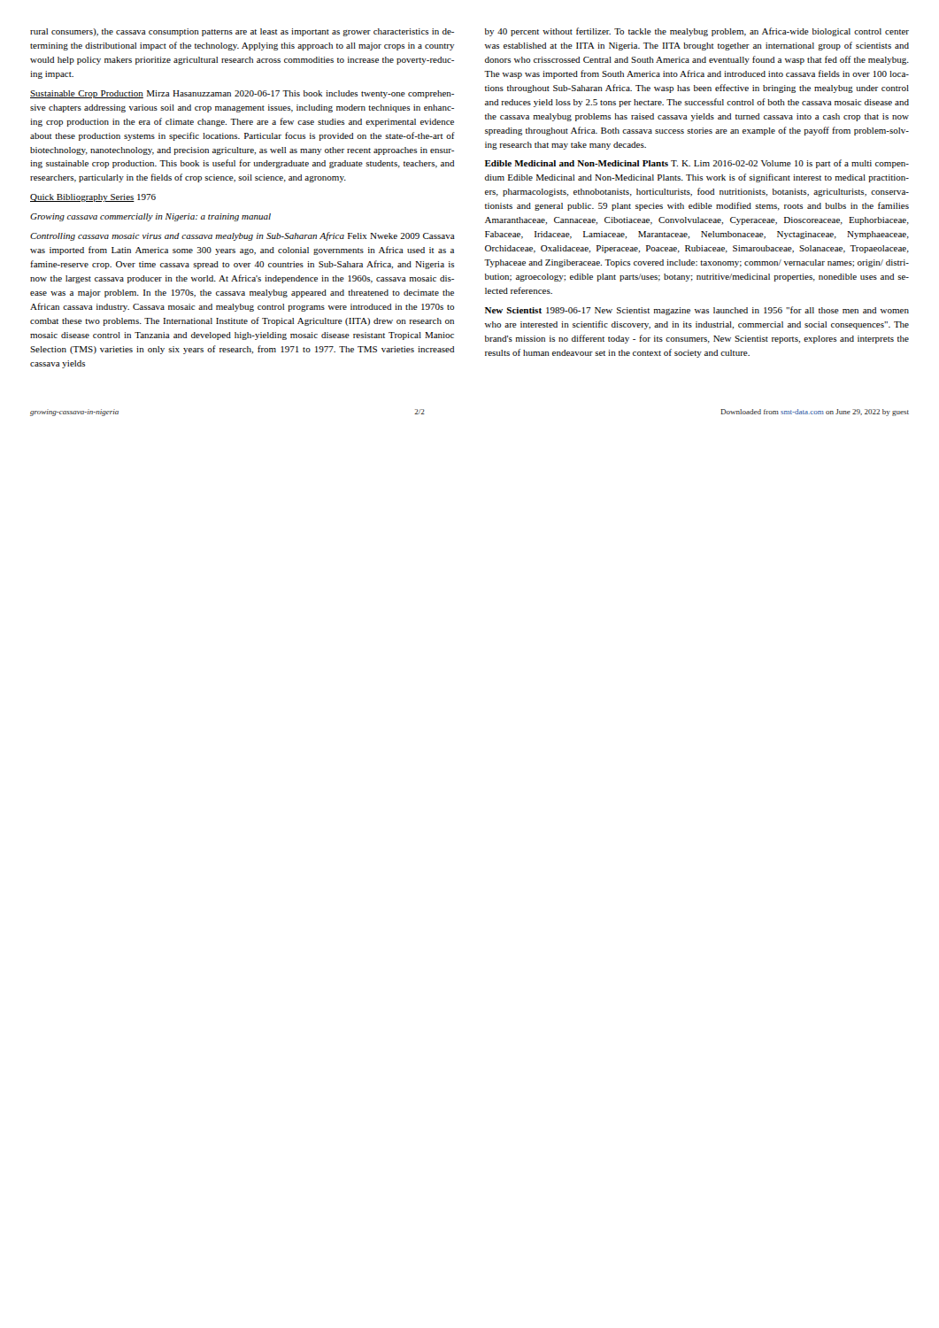rural consumers), the cassava consumption patterns are at least as important as grower characteristics in determining the distributional impact of the technology. Applying this approach to all major crops in a country would help policy makers prioritize agricultural research across commodities to increase the poverty-reducing impact.
Sustainable Crop Production Mirza Hasanuzzaman 2020-06-17 This book includes twenty-one comprehensive chapters addressing various soil and crop management issues, including modern techniques in enhancing crop production in the era of climate change. There are a few case studies and experimental evidence about these production systems in specific locations. Particular focus is provided on the state-of-the-art of biotechnology, nanotechnology, and precision agriculture, as well as many other recent approaches in ensuring sustainable crop production. This book is useful for undergraduate and graduate students, teachers, and researchers, particularly in the fields of crop science, soil science, and agronomy.
Quick Bibliography Series 1976
Growing cassava commercially in Nigeria: a training manual
Controlling cassava mosaic virus and cassava mealybug in Sub-Saharan Africa Felix Nweke 2009 Cassava was imported from Latin America some 300 years ago, and colonial governments in Africa used it as a famine-reserve crop. Over time cassava spread to over 40 countries in Sub-Sahara Africa, and Nigeria is now the largest cassava producer in the world. At Africa's independence in the 1960s, cassava mosaic disease was a major problem. In the 1970s, the cassava mealybug appeared and threatened to decimate the African cassava industry. Cassava mosaic and mealybug control programs were introduced in the 1970s to combat these two problems. The International Institute of Tropical Agriculture (IITA) drew on research on mosaic disease control in Tanzania and developed high-yielding mosaic disease resistant Tropical Manioc Selection (TMS) varieties in only six years of research, from 1971 to 1977. The TMS varieties increased cassava yields
by 40 percent without fertilizer. To tackle the mealybug problem, an Africa-wide biological control center was established at the IITA in Nigeria. The IITA brought together an international group of scientists and donors who crisscrossed Central and South America and eventually found a wasp that fed off the mealybug. The wasp was imported from South America into Africa and introduced into cassava fields in over 100 locations throughout Sub-Saharan Africa. The wasp has been effective in bringing the mealybug under control and reduces yield loss by 2.5 tons per hectare. The successful control of both the cassava mosaic disease and the cassava mealybug problems has raised cassava yields and turned cassava into a cash crop that is now spreading throughout Africa. Both cassava success stories are an example of the payoff from problem-solving research that may take many decades.
Edible Medicinal and Non-Medicinal Plants T. K. Lim 2016-02-02 Volume 10 is part of a multi compendium Edible Medicinal and Non-Medicinal Plants. This work is of significant interest to medical practitioners, pharmacologists, ethnobotanists, horticulturists, food nutritionists, botanists, agriculturists, conservationists and general public. 59 plant species with edible modified stems, roots and bulbs in the families Amaranthaceae, Cannaceae, Cibotiaceae, Convolvulaceae, Cyperaceae, Dioscoreaceae, Euphorbiaceae, Fabaceae, Iridaceae, Lamiaceae, Marantaceae, Nelumbonaceae, Nyctaginaceae, Nymphaeaceae, Orchidaceae, Oxalidaceae, Piperaceae, Poaceae, Rubiaceae, Simaroubaceae, Solanaceae, Tropaeolaceae, Typhaceae and Zingiberaceae. Topics covered include: taxonomy; common/ vernacular names; origin/ distribution; agroecology; edible plant parts/uses; botany; nutritive/medicinal properties, nonedible uses and selected references.
New Scientist 1989-06-17 New Scientist magazine was launched in 1956 "for all those men and women who are interested in scientific discovery, and in its industrial, commercial and social consequences". The brand's mission is no different today - for its consumers, New Scientist reports, explores and interprets the results of human endeavour set in the context of society and culture.
growing-cassava-in-nigeria
2/2
Downloaded from smt-data.com on June 29, 2022 by guest